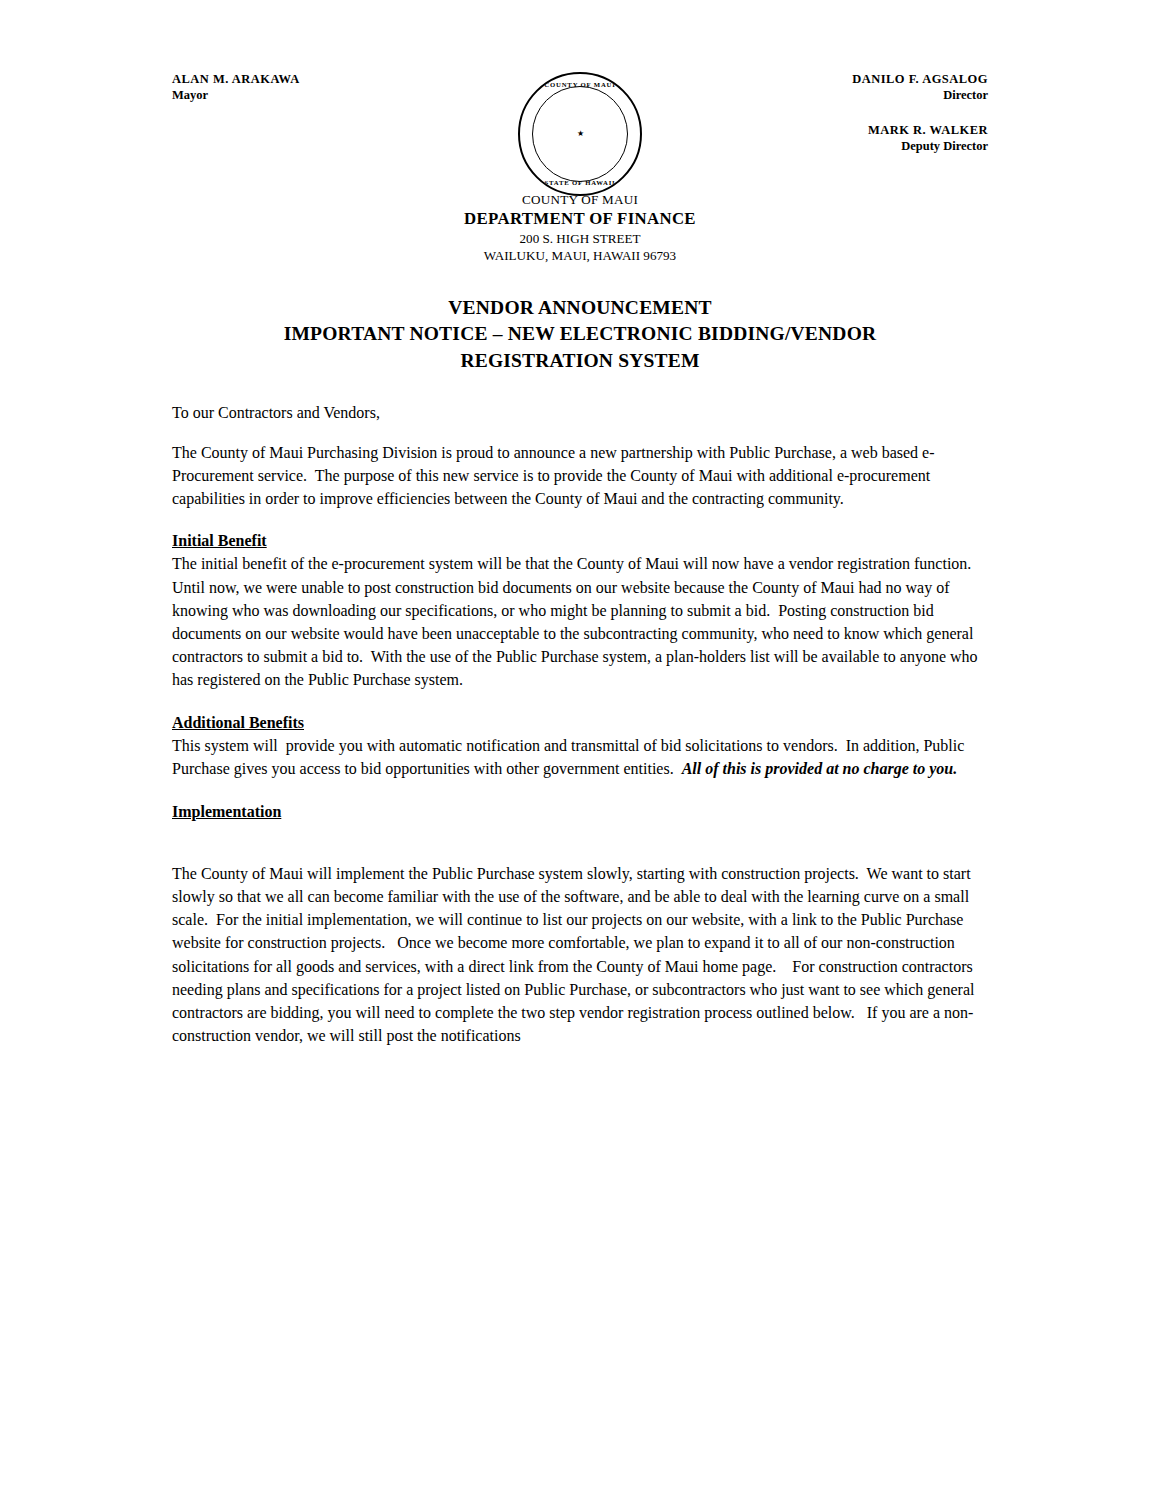ALAN M. ARAKAWA
Mayor
COUNTY OF MAUI
★
STATE OF HAWAII
DANILO F. AGSALOG
Director
MARK R. WALKER
Deputy Director
COUNTY OF MAUI
DEPARTMENT OF FINANCE
200 S. HIGH STREET
WAILUKU, MAUI, HAWAII 96793
VENDOR ANNOUNCEMENT
IMPORTANT NOTICE – NEW ELECTRONIC BIDDING/VENDOR
REGISTRATION SYSTEM
To our Contractors and Vendors,
The County of Maui Purchasing Division is proud to announce a new partnership with Public Purchase, a web based e-Procurement service. The purpose of this new service is to provide the County of Maui with additional e-procurement capabilities in order to improve efficiencies between the County of Maui and the contracting community.
Initial Benefit
The initial benefit of the e-procurement system will be that the County of Maui will now have a vendor registration function. Until now, we were unable to post construction bid documents on our website because the County of Maui had no way of knowing who was downloading our specifications, or who might be planning to submit a bid. Posting construction bid documents on our website would have been unacceptable to the subcontracting community, who need to know which general contractors to submit a bid to. With the use of the Public Purchase system, a plan-holders list will be available to anyone who has registered on the Public Purchase system.
Additional Benefits
This system will provide you with automatic notification and transmittal of bid solicitations to vendors. In addition, Public Purchase gives you access to bid opportunities with other government entities. All of this is provided at no charge to you.
Implementation
The County of Maui will implement the Public Purchase system slowly, starting with construction projects. We want to start slowly so that we all can become familiar with the use of the software, and be able to deal with the learning curve on a small scale. For the initial implementation, we will continue to list our projects on our website, with a link to the Public Purchase website for construction projects. Once we become more comfortable, we plan to expand it to all of our non-construction solicitations for all goods and services, with a direct link from the County of Maui home page. For construction contractors needing plans and specifications for a project listed on Public Purchase, or subcontractors who just want to see which general contractors are bidding, you will need to complete the two step vendor registration process outlined below. If you are a non-construction vendor, we will still post the notifications